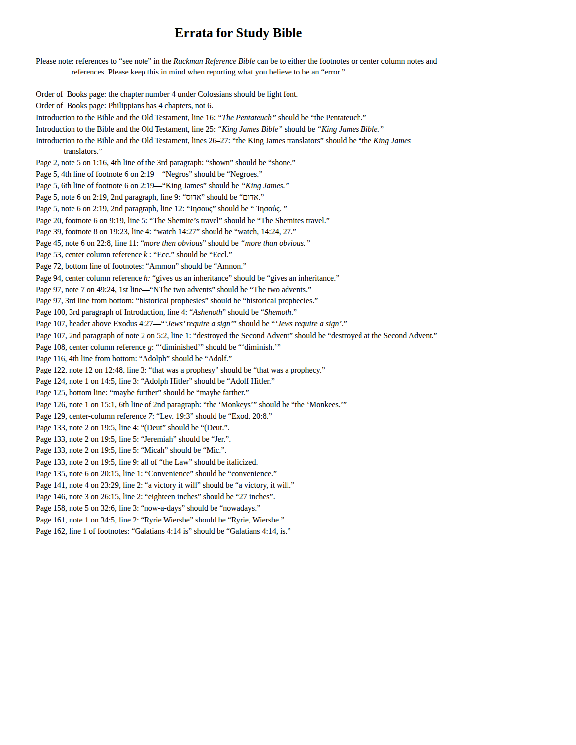Errata for Study Bible
Please note: references to “see note” in the Ruckman Reference Bible can be to either the footnotes or center column notes and references. Please keep this in mind when reporting what you believe to be an “error.”
Order of Books page: the chapter number 4 under Colossians should be light font.
Order of Books page: Philippians has 4 chapters, not 6.
Introduction to the Bible and the Old Testament, line 16: “The Pentateuch” should be “the Pentateuch.”
Introduction to the Bible and the Old Testament, line 25: “King James Bible” should be “King James Bible.”
Introduction to the Bible and the Old Testament, lines 26–27: “the King James translators” should be “the King James translators.”
Page 2, note 5 on 1:16, 4th line of the 3rd paragraph: “shown” should be “shone.”
Page 5, 4th line of footnote 6 on 2:19—“Negros” should be “Negroes.”
Page 5, 6th line of footnote 6 on 2:19—“King James” should be “King James.”
Page 5, note 6 on 2:19, 2nd paragraph, line 9: “אדוס” should be “אדום.”
Page 5, note 6 on 2:19, 2nd paragraph, line 12: “Ιησουϛ” should be “ Ἰησοὐϛ. ”
Page 20, footnote 6 on 9:19, line 5: “The Shemite’s travel” should be “The Shemites travel.”
Page 39, footnote 8 on 19:23, line 4: “watch 14:27” should be “watch, 14:24, 27.”
Page 45, note 6 on 22:8, line 11: “more then obvious” should be “more than obvious.”
Page 53, center column reference k : “Ecc.” should be “Eccl.”
Page 72, bottom line of footnotes: “Ammon” should be “Amnon.”
Page 94, center column reference h: “gives us an inheritance” should be “gives an inheritance.”
Page 97, note 7 on 49:24, 1st line—“NThe two advents” should be “The two advents.”
Page 97, 3rd line from bottom: “historical prophesies” should be “historical prophecies.”
Page 100, 3rd paragraph of Introduction, line 4: “Ashenoth” should be “Shemoth.”
Page 107, header above Exodus 4:27—“‘Jews’ require a sign’” should be “‘Jews require a sign’.”
Page 107, 2nd paragraph of note 2 on 5:2, line 1: “destroyed the Second Advent” should be “destroyed at the Second Advent.”
Page 108, center column reference g: “‘diminished’” should be “‘diminish.’”
Page 116, 4th line from bottom: “Adolph” should be “Adolf.”
Page 122, note 12 on 12:48, line 3: “that was a prophesy” should be “that was a prophecy.”
Page 124, note 1 on 14:5, line 3: “Adolph Hitler” should be “Adolf Hitler.”
Page 125, bottom line: “maybe further” should be “maybe farther.”
Page 126, note 1 on 15:1, 6th line of 2nd paragraph: “the ‘Monkeys’” should be “the ‘Monkees.’”
Page 129, center-column reference 7: “Lev. 19:3” should be “Exod. 20:8.”
Page 133, note 2 on 19:5, line 4: “(Deut” should be “(Deut.”.
Page 133, note 2 on 19:5, line 5: “Jeremiah” should be “Jer.”.
Page 133, note 2 on 19:5, line 5: “Micah” should be “Mic.”.
Page 133, note 2 on 19:5, line 9: all of “the Law” should be italicized.
Page 135, note 6 on 20:15, line 1: “Convenience” should be “convenience.”
Page 141, note 4 on 23:29, line 2: “a victory it will” should be “a victory, it will.”
Page 146, note 3 on 26:15, line 2: “eighteen inches” should be “27 inches”.
Page 158, note 5 on 32:6, line 3: “now-a-days” should be “nowadays.”
Page 161, note 1 on 34:5, line 2: “Ryrie Wiersbe” should be “Ryrie, Wiersbe.”
Page 162, line 1 of footnotes: “Galatians 4:14 is” should be “Galatians 4:14, is.”